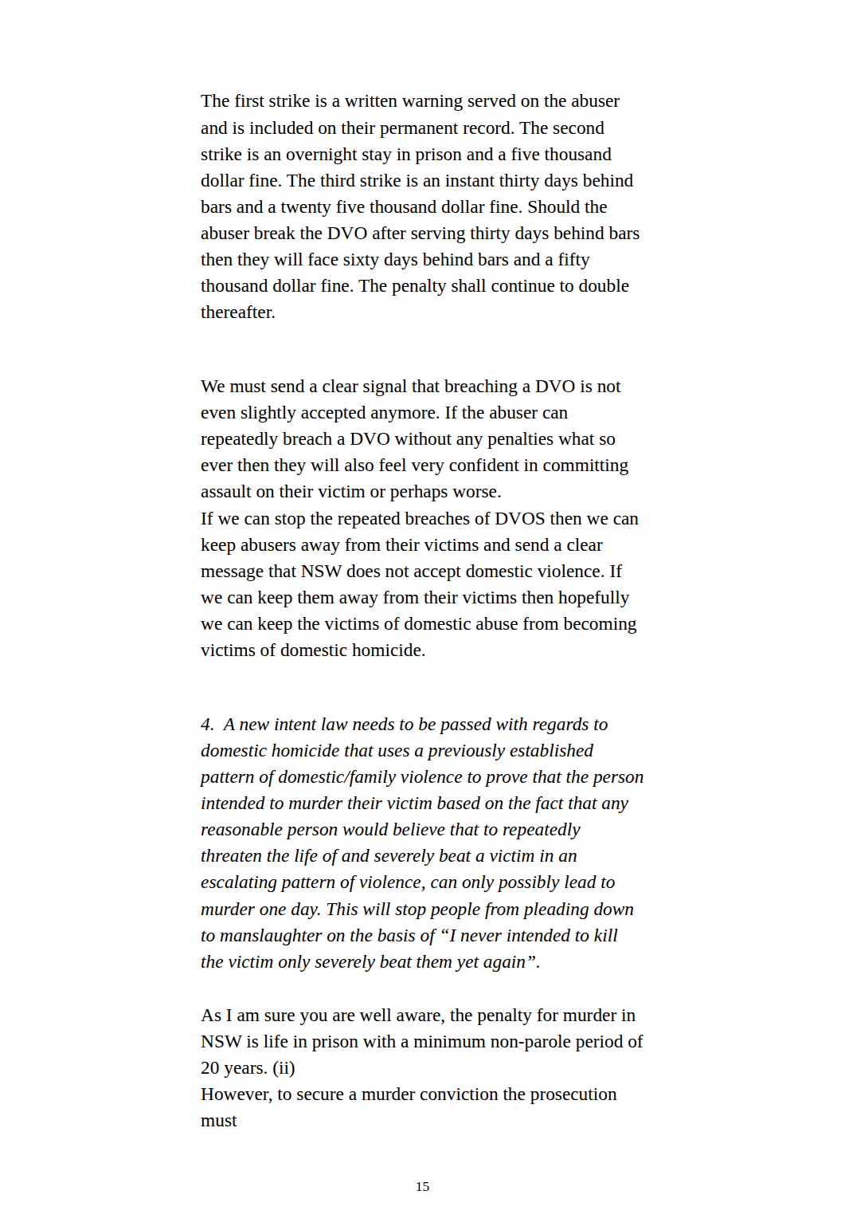The first strike is a written warning served on the abuser and is included on their permanent record. The second strike is an overnight stay in prison and a five thousand dollar fine. The third strike is an instant thirty days behind bars and a twenty five thousand dollar fine. Should the abuser break the DVO after serving thirty days behind bars then they will face sixty days behind bars and a fifty thousand dollar fine. The penalty shall continue to double thereafter.
We must send a clear signal that breaching a DVO is not even slightly accepted anymore. If the abuser can repeatedly breach a DVO without any penalties what so ever then they will also feel very confident in committing assault on their victim or perhaps worse.
If we can stop the repeated breaches of DVOS then we can keep abusers away from their victims and send a clear message that NSW does not accept domestic violence. If we can keep them away from their victims then hopefully we can keep the victims of domestic abuse from becoming victims of domestic homicide.
4. A new intent law needs to be passed with regards to domestic homicide that uses a previously established pattern of domestic/family violence to prove that the person intended to murder their victim based on the fact that any reasonable person would believe that to repeatedly threaten the life of and severely beat a victim in an escalating pattern of violence, can only possibly lead to murder one day. This will stop people from pleading down to manslaughter on the basis of “I never intended to kill the victim only severely beat them yet again”.
As I am sure you are well aware, the penalty for murder in NSW is life in prison with a minimum non-parole period of 20 years. (ii)
However, to secure a murder conviction the prosecution must
15